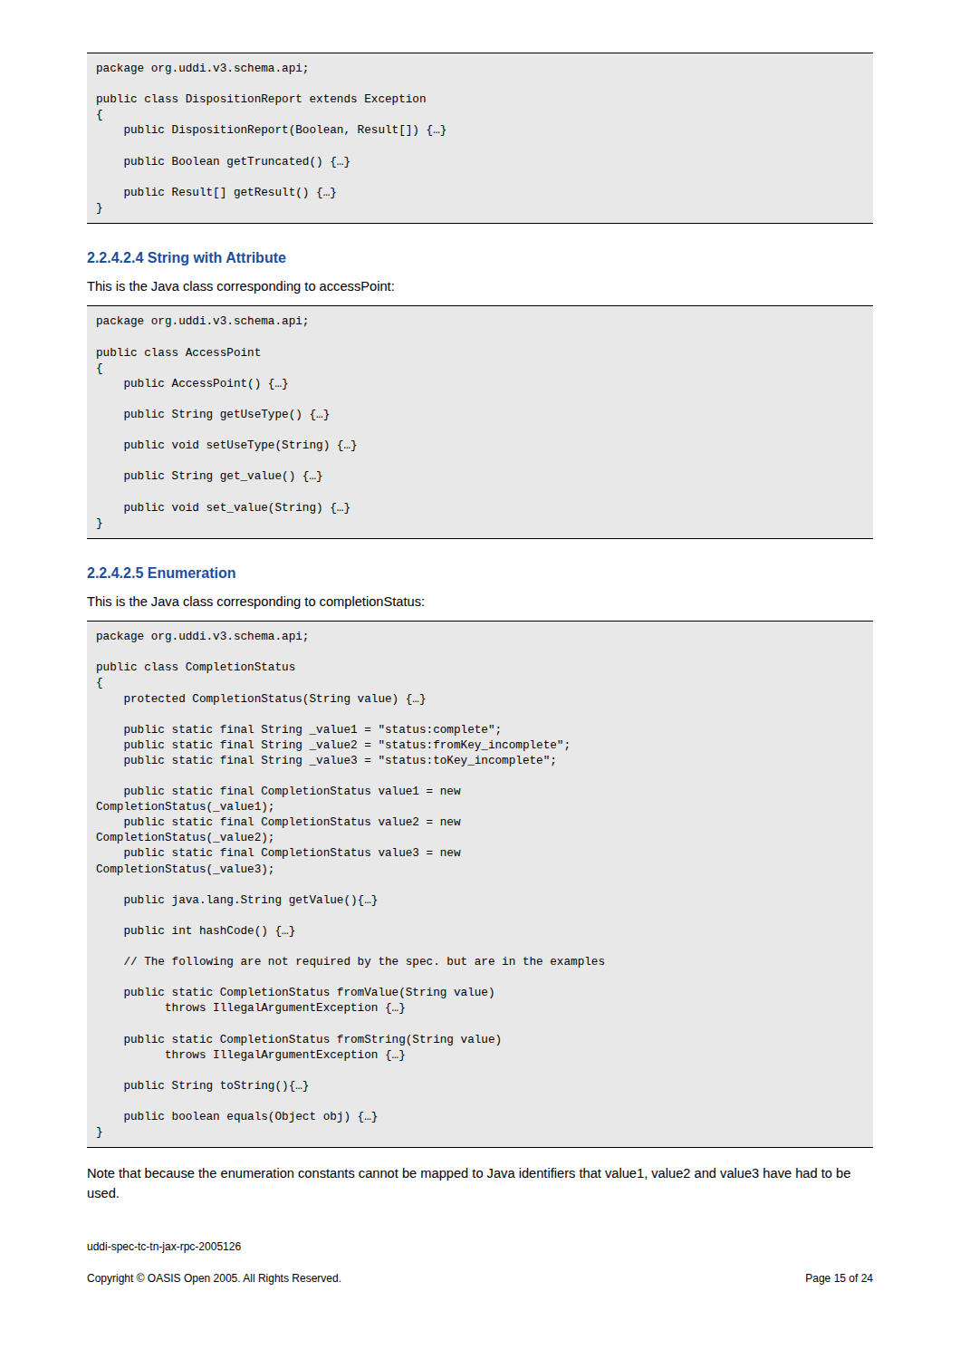package org.uddi.v3.schema.api; public class DispositionReport extends Exception { public DispositionReport(Boolean, Result[]) {…} public Boolean getTruncated() {…} public Result[] getResult() {…} }
2.2.4.2.4 String with Attribute
This is the Java class corresponding to accessPoint:
package org.uddi.v3.schema.api; public class AccessPoint { public AccessPoint() {…} public String getUseType() {…} public void setUseType(String) {…} public String get_value() {…} public void set_value(String) {…} }
2.2.4.2.5 Enumeration
This is the Java class corresponding to completionStatus:
package org.uddi.v3.schema.api; public class CompletionStatus { protected CompletionStatus(String value) {…} public static final String _value1 = "status:complete"; public static final String _value2 = "status:fromKey_incomplete"; public static final String _value3 = "status:toKey_incomplete"; public static final CompletionStatus value1 = new CompletionStatus(_value1); public static final CompletionStatus value2 = new CompletionStatus(_value2); public static final CompletionStatus value3 = new CompletionStatus(_value3); public java.lang.String getValue(){…} public int hashCode() {…} // The following are not required by the spec. but are in the examples public static CompletionStatus fromValue(String value) throws IllegalArgumentException {…} public static CompletionStatus fromString(String value) throws IllegalArgumentException {…} public String toString(){…} public boolean equals(Object obj) {…} }
Note that because the enumeration constants cannot be mapped to Java identifiers that value1, value2 and value3 have had to be used.
uddi-spec-tc-tn-jax-rpc-2005126
Copyright © OASIS Open 2005. All Rights Reserved. Page 15 of 24